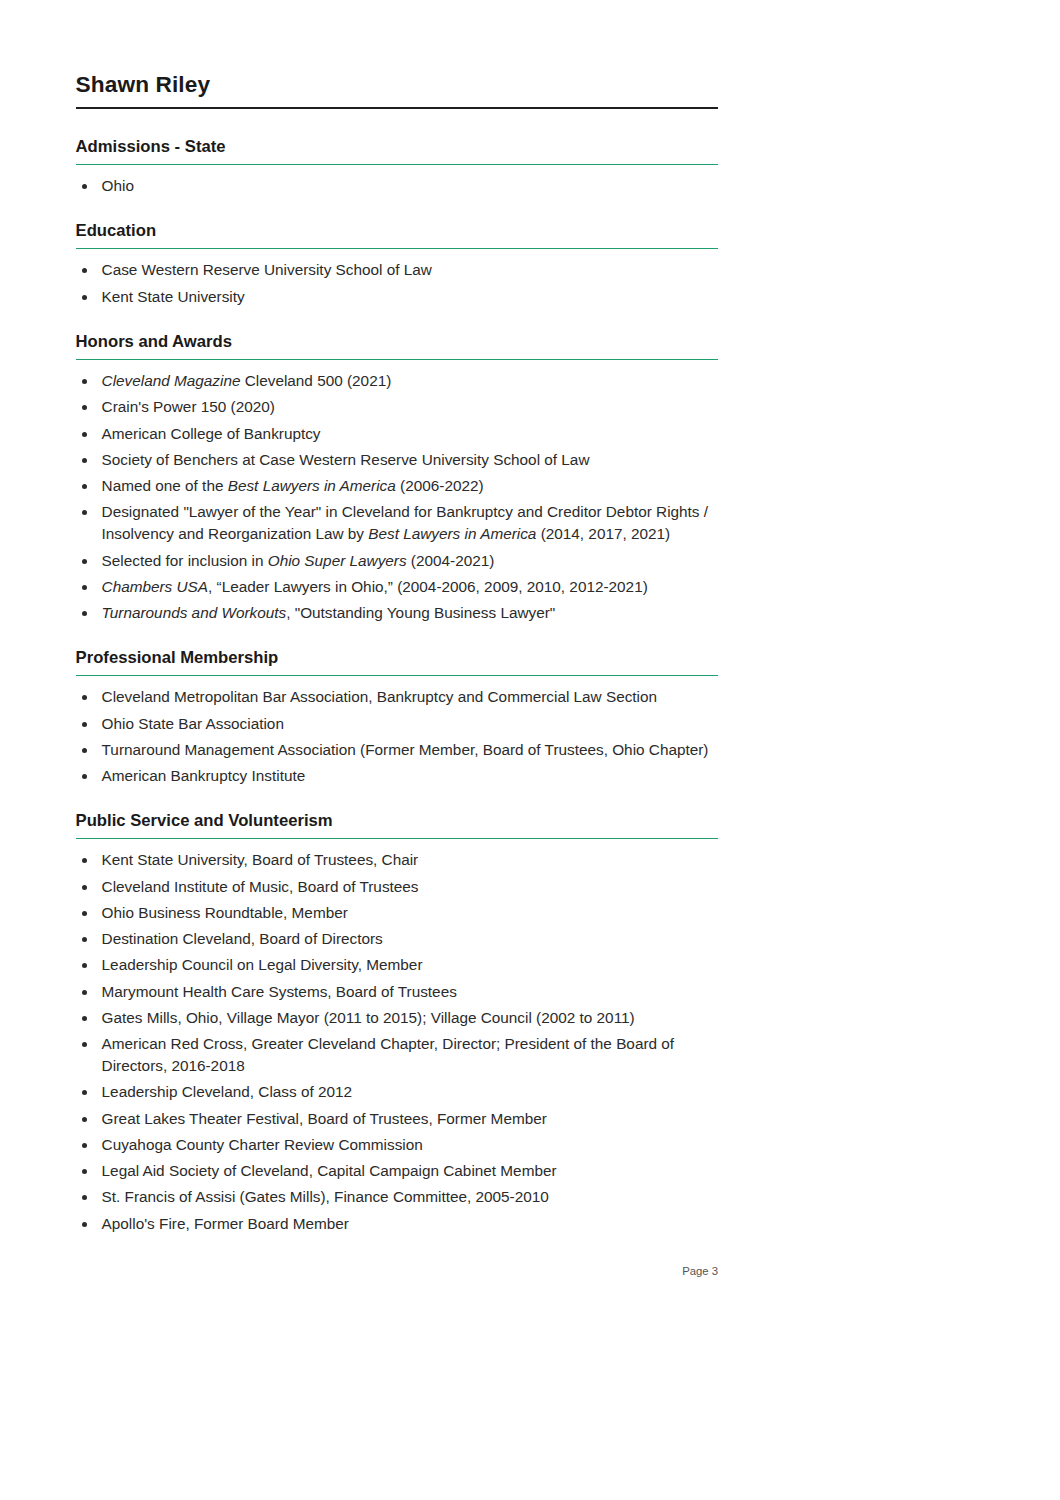Shawn Riley
Admissions - State
Ohio
Education
Case Western Reserve University School of Law
Kent State University
Honors and Awards
Cleveland Magazine Cleveland 500 (2021)
Crain's Power 150 (2020)
American College of Bankruptcy
Society of Benchers at Case Western Reserve University School of Law
Named one of the Best Lawyers in America (2006-2022)
Designated "Lawyer of the Year" in Cleveland for Bankruptcy and Creditor Debtor Rights / Insolvency and Reorganization Law by Best Lawyers in America (2014, 2017, 2021)
Selected for inclusion in Ohio Super Lawyers (2004-2021)
Chambers USA, “Leader Lawyers in Ohio,” (2004-2006, 2009, 2010, 2012-2021)
Turnarounds and Workouts, "Outstanding Young Business Lawyer"
Professional Membership
Cleveland Metropolitan Bar Association, Bankruptcy and Commercial Law Section
Ohio State Bar Association
Turnaround Management Association (Former Member, Board of Trustees, Ohio Chapter)
American Bankruptcy Institute
Public Service and Volunteerism
Kent State University, Board of Trustees, Chair
Cleveland Institute of Music, Board of Trustees
Ohio Business Roundtable, Member
Destination Cleveland, Board of Directors
Leadership Council on Legal Diversity, Member
Marymount Health Care Systems, Board of Trustees
Gates Mills, Ohio, Village Mayor (2011 to 2015); Village Council (2002 to 2011)
American Red Cross, Greater Cleveland Chapter, Director; President of the Board of Directors, 2016-2018
Leadership Cleveland, Class of 2012
Great Lakes Theater Festival, Board of Trustees, Former Member
Cuyahoga County Charter Review Commission
Legal Aid Society of Cleveland, Capital Campaign Cabinet Member
St. Francis of Assisi (Gates Mills), Finance Committee, 2005-2010
Apollo's Fire, Former Board Member
Page 3